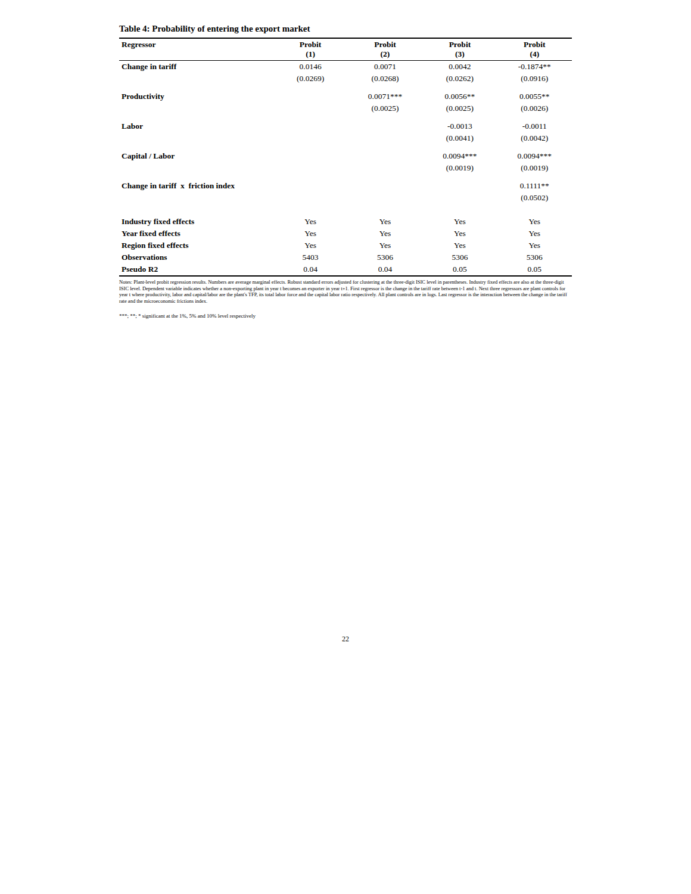Table 4: Probability of entering the export market
| Regressor | Probit (1) | Probit (2) | Probit (3) | Probit (4) |
| --- | --- | --- | --- | --- |
| Change in tariff | 0.0146 | 0.0071 | 0.0042 | -0.1874** |
| | (0.0269) | (0.0268) | (0.0262) | (0.0916) |
| Productivity | | 0.0071*** | 0.0056** | 0.0055** |
| | | (0.0025) | (0.0025) | (0.0026) |
| Labor | | | -0.0013 | -0.0011 |
| | | | (0.0041) | (0.0042) |
| Capital / Labor | | | 0.0094*** | 0.0094*** |
| | | | (0.0019) | (0.0019) |
| Change in tariff x friction index | | | | 0.1111** |
| | | | | (0.0502) |
| Industry fixed effects | Yes | Yes | Yes | Yes |
| Year fixed effects | Yes | Yes | Yes | Yes |
| Region fixed effects | Yes | Yes | Yes | Yes |
| Observations | 5403 | 5306 | 5306 | 5306 |
| Pseudo R2 | 0.04 | 0.04 | 0.05 | 0.05 |
Notes: Plant-level probit regression results. Numbers are average marginal effects. Robust standard errors adjusted for clustering at the three-digit ISIC level in parentheses. Industry fixed effects are also at the three-digit ISIC level. Dependent variable indicates whether a non-exporting plant in year t becomes an exporter in year t+1. First regressor is the change in the tariff rate between t-1 and t. Next three regressors are plant controls for year t where productivity, labor and capital/labor are the plant's TFP, its total labor force and the capital labor ratio respectively. All plant controls are in logs. Last regressor is the interaction between the change in the tariff rate and the microeconomic frictions index.
***; **; * significant at the 1%, 5% and 10% level respectively
22